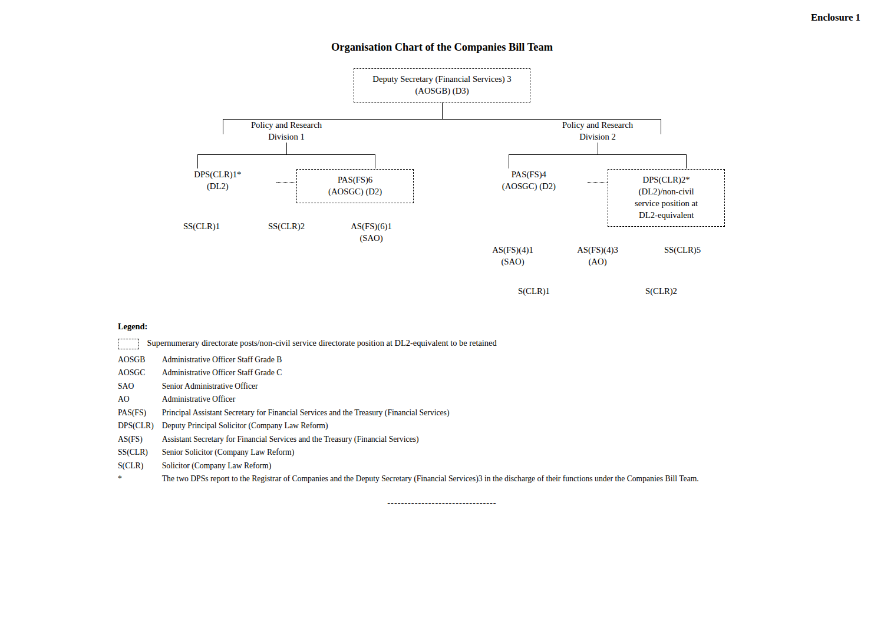Enclosure 1
Organisation Chart of the Companies Bill Team
Deputy Secretary (Financial Services) 3
(AOSGB) (D3)
Policy and Research
Division 1
DPS(CLR)1*
(DL2)
PAS(FS)6
(AOSGC) (D2)
SS(CLR)1
SS(CLR)2
AS(FS)(6)1
(SAO)
Policy and Research
Division 2
PAS(FS)4
(AOSGC) (D2)
DPS(CLR)2*
(DL2)/non-civil
service position at
DL2-equivalent
AS(FS)(4)1
(SAO)
AS(FS)(4)3
(AO)
SS(CLR)5
S(CLR)1
S(CLR)2
Legend:
Supernumerary directorate posts/non-civil service directorate position at DL2-equivalent to be retained
| AOSGB | Administrative Officer Staff Grade B |
| AOSGC | Administrative Officer Staff Grade C |
| SAO | Senior Administrative Officer |
| AO | Administrative Officer |
| PAS(FS) | Principal Assistant Secretary for Financial Services and the Treasury (Financial Services) |
| DPS(CLR) | Deputy Principal Solicitor (Company Law Reform) |
| AS(FS) | Assistant Secretary for Financial Services and the Treasury (Financial Services) |
| SS(CLR) | Senior Solicitor (Company Law Reform) |
| S(CLR) | Solicitor (Company Law Reform) |
| * | The two DPSs report to the Registrar of Companies and the Deputy Secretary (Financial Services)3 in the discharge of their functions under the Companies Bill Team. |
--------------------------------